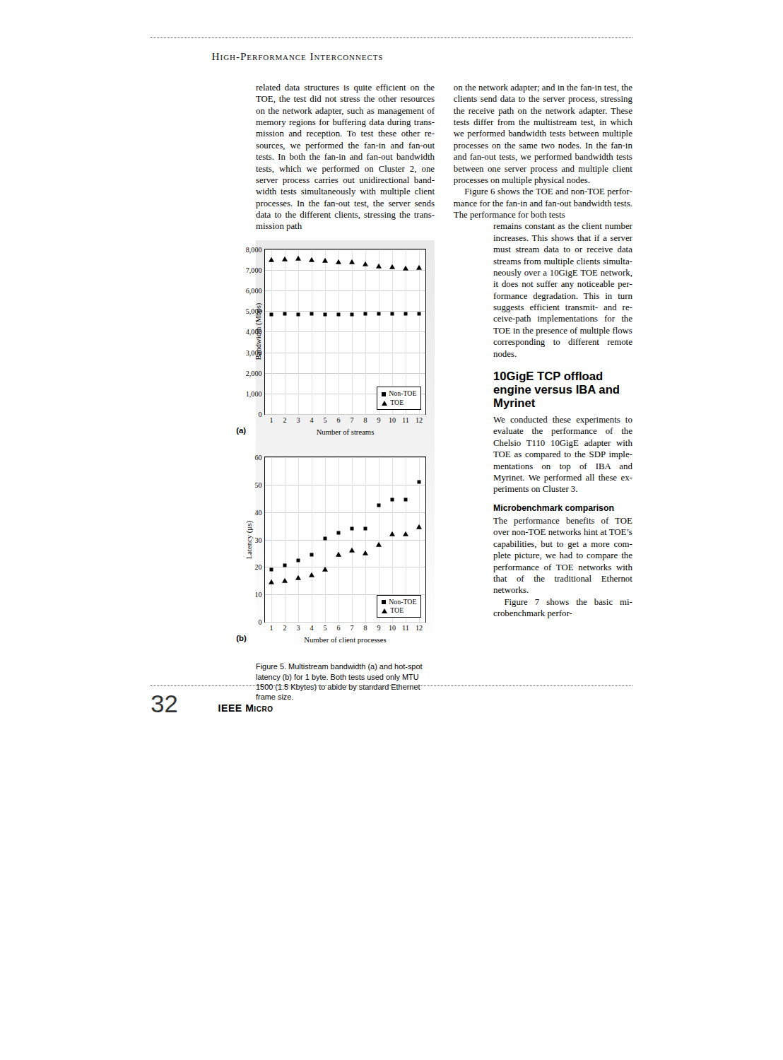High-Performance Interconnects
related data structures is quite efficient on the TOE, the test did not stress the other resources on the network adapter, such as management of memory regions for buffering data during transmission and reception. To test these other resources, we performed the fan-in and fan-out tests. In both the fan-in and fan-out bandwidth tests, which we performed on Cluster 2, one server process carries out unidirectional bandwidth tests simultaneously with multiple client processes. In the fan-out test, the server sends data to the different clients, stressing the transmission path
Bandwidth (Mbps)
8,000
7,000
6,000
5,000
4,000
3,000
2,000
1,000
0
1
2
3
4
5
6
7
8
9
10
11
12
Non-TOE
TOE
(a)
Number of streams
Latency (µs)
60
50
40
30
20
10
0
1
2
3
4
5
6
7
8
9
10
11
12
Non-TOE
TOE
(b)
Number of client processes
Figure 5. Multistream bandwidth (a) and hot-spot latency (b) for 1 byte. Both tests used only MTU 1500 (1.5 Kbytes) to abide by standard Ethernet frame size.
on the network adapter; and in the fan-in test, the clients send data to the server process, stressing the receive path on the network adapter. These tests differ from the multistream test, in which we performed bandwidth tests between multiple processes on the same two nodes. In the fan-in and fan-out tests, we performed bandwidth tests between one server process and multiple client processes on multiple physical nodes.
Figure 6 shows the TOE and non-TOE performance for the fan-in and fan-out bandwidth tests. The performance for both tests
remains constant as the client number increases. This shows that if a server must stream data to or receive data streams from multiple clients simultaneously over a 10GigE TOE network, it does not suffer any noticeable performance degradation. This in turn suggests efficient transmit- and receive-path implementations for the TOE in the presence of multiple flows corresponding to different remote nodes.
10GigE TCP offload engine versus IBA and Myrinet
We conducted these experiments to evaluate the performance of the Chelsio T110 10GigE adapter with TOE as compared to the SDP implementations on top of IBA and Myrinet. We performed all these experiments on Cluster 3.
Microbenchmark comparison
The performance benefits of TOE over non-TOE networks hint at TOE’s capabilities, but to get a more complete picture, we had to compare the performance of TOE networks with that of the traditional Ethernot networks.
Figure 7 shows the basic microbenchmark perfor-
32 IEEE Micro